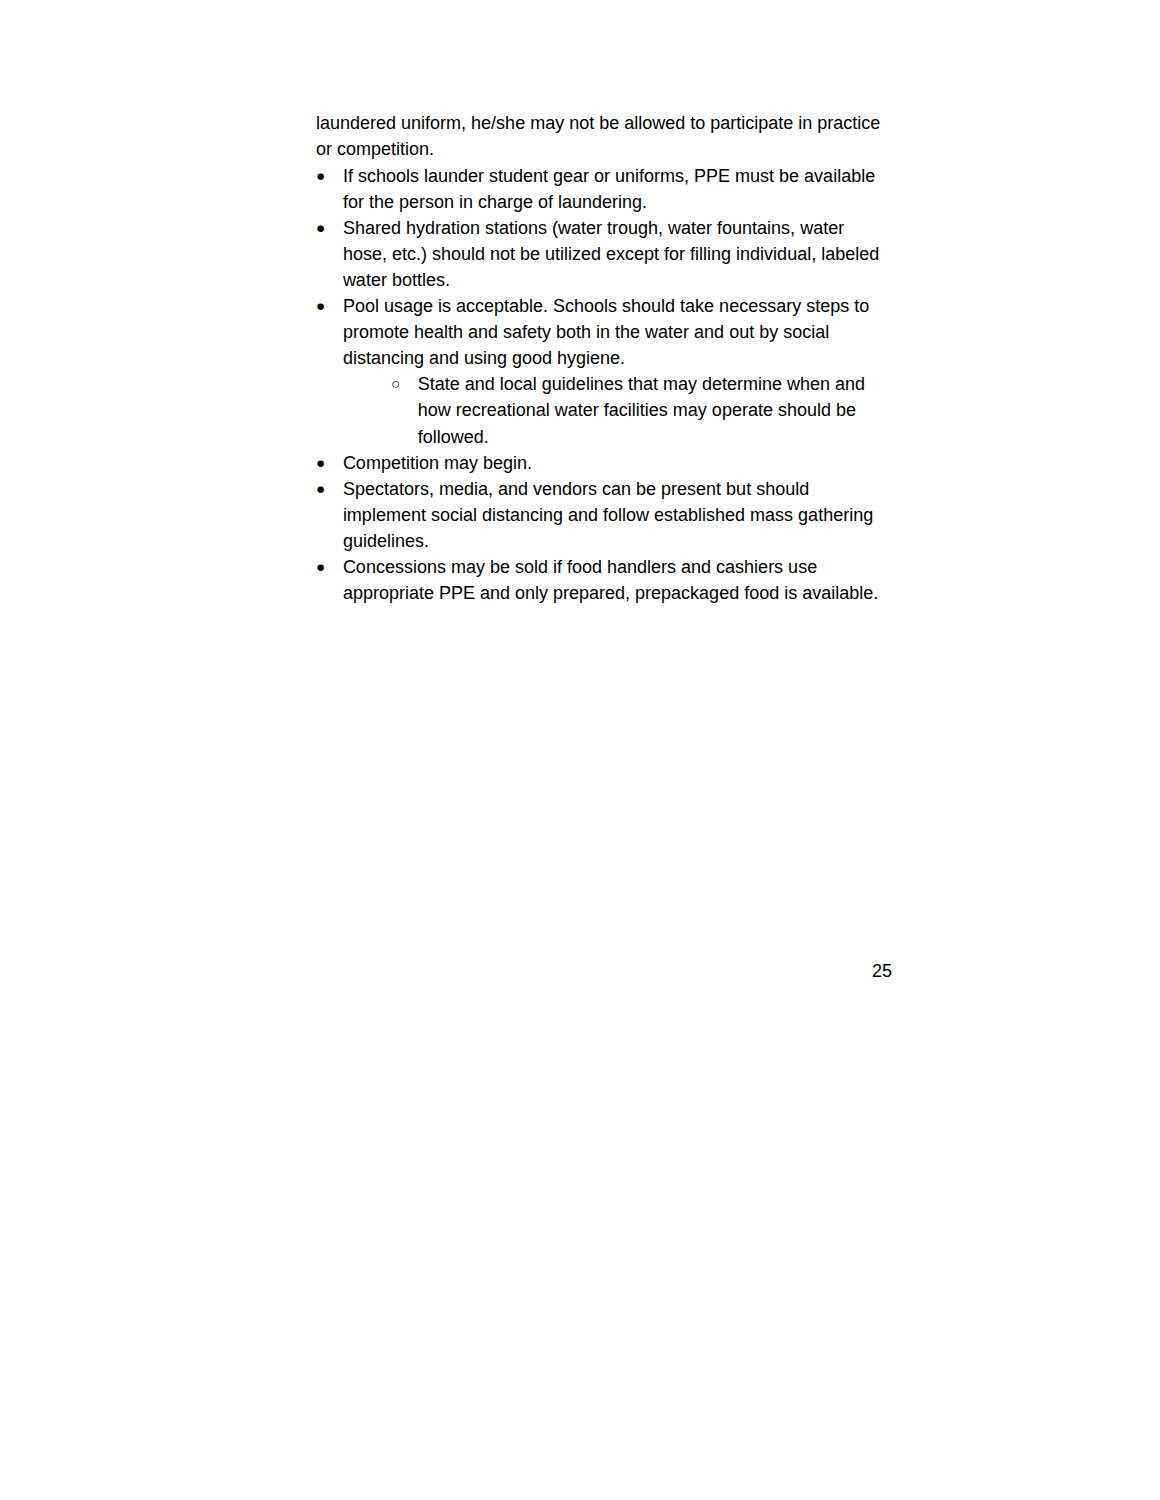laundered uniform, he/she may not be allowed to participate in practice or competition.
If schools launder student gear or uniforms, PPE must be available for the person in charge of laundering.
Shared hydration stations (water trough, water fountains, water hose, etc.) should not be utilized except for filling individual, labeled water bottles.
Pool usage is acceptable. Schools should take necessary steps to promote health and safety both in the water and out by social distancing and using good hygiene.
State and local guidelines that may determine when and how recreational water facilities may operate should be followed.
Competition may begin.
Spectators, media, and vendors can be present but should implement social distancing and follow established mass gathering guidelines.
Concessions may be sold if food handlers and cashiers use appropriate PPE and only prepared, prepackaged food is available.
25